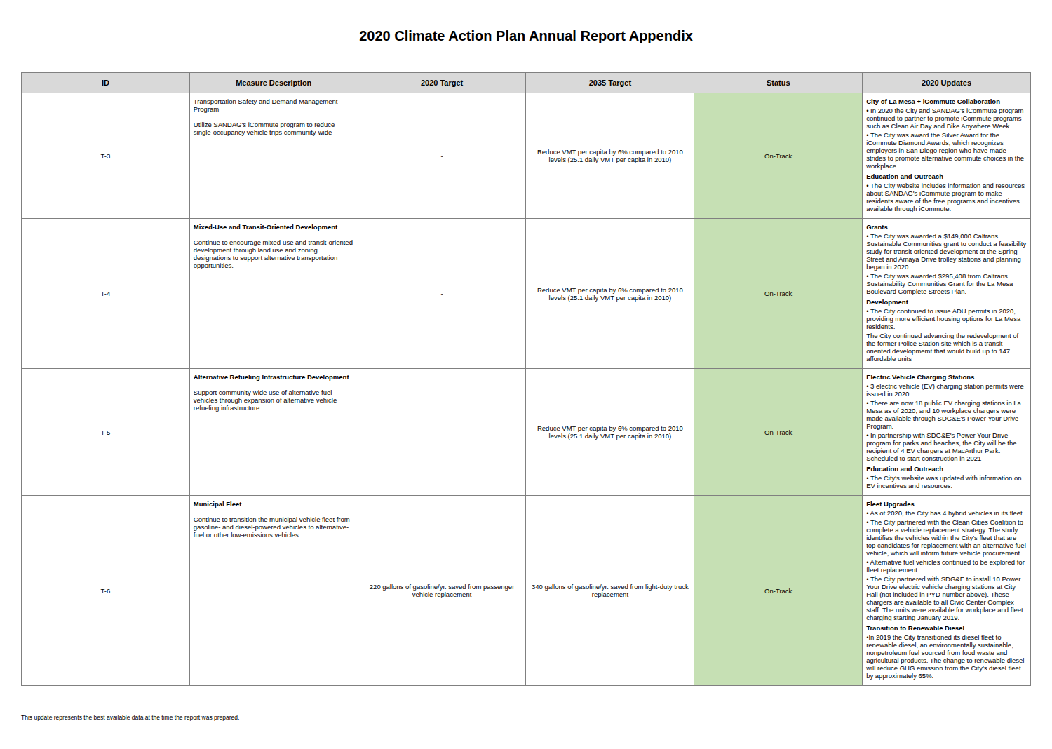2020 Climate Action Plan Annual Report Appendix
| ID | Measure Description | 2020 Target | 2035 Target | Status | 2020 Updates |
| --- | --- | --- | --- | --- | --- |
| T-3 | Transportation Safety and Demand Management Program Utilize SANDAG's iCommute program to reduce single-occupancy vehicle trips community-wide | - | Reduce VMT per capita by 6% compared to 2010 levels (25.1 daily VMT per capita in 2010) | On-Track | City of La Mesa + iCommute Collaboration • In 2020 the City and SANDAG's iCommute program continued to partner to promote iCommute programs such as Clean Air Day and Bike Anywhere Week. • The City was award the Silver Award for the iCommute Diamond Awards, which recognizes employers in San Diego region who have made strides to promote alternative commute choices in the workplace Education and Outreach • The City website includes information and resources about SANDAG's iCommute program to make residents aware of the free programs and incentives available through iCommute. |
| T-4 | Mixed-Use and Transit-Oriented Development Continue to encourage mixed-use and transit-oriented development through land use and zoning designations to support alternative transportation opportunities. | - | Reduce VMT per capita by 6% compared to 2010 levels (25.1 daily VMT per capita in 2010) | On-Track | Grants • The City was awarded a $149,000 Caltrans Sustainable Communities grant to conduct a feasibility study for transit oriented development at the Spring Street and Amaya Drive trolley stations and planning began in 2020. • The City was awarded $295,408 from Caltrans Sustainability Communities Grant for the La Mesa Boulevard Complete Streets Plan. Development • The City continued to issue ADU permits in 2020, providing more efficient housing options for La Mesa residents. The City continued advancing the redevelopment of the former Police Station site which is a transit-oriented developmemt that would build up to 147 affordable units |
| T-5 | Alternative Refueling Infrastructure Development Support community-wide use of alternative fuel vehicles through expansion of alternative vehicle refueling infrastructure. | - | Reduce VMT per capita by 6% compared to 2010 levels (25.1 daily VMT per capita in 2010) | On-Track | Electric Vehicle Charging Stations • 3 electric vehicle (EV) charging station permits were issued in 2020. • There are now 18 public EV charging stations in La Mesa as of 2020, and 10 workplace chargers were made available through SDG&E's Power Your Drive Program. • In partnership with SDG&E's Power Your Drive program for parks and beaches, the City will be the recipient of 4 EV chargers at MacArthur Park. Scheduled to start construction in 2021 Education and Outreach • The City's website was updated with information on EV incentives and resources. |
| T-6 | Municipal Fleet Continue to transition the municipal vehicle fleet from gasoline- and diesel-powered vehicles to alternative-fuel or other low-emissions vehicles. | 220 gallons of gasoline/yr. saved from passenger vehicle replacement | 340 gallons of gasoline/yr. saved from light-duty truck replacement | On-Track | Fleet Upgrades • As of 2020, the City has 4 hybrid vehicles in its fleet. • The City partnered with the Clean Cities Coalition to complete a vehicle replacement strategy. The study identifies the vehicles within the City's fleet that are top candidates for replacement with an alternative fuel vehicle, which will inform future vehicle procurement. • Alternative fuel vehicles continued to be explored for fleet replacement. • The City partnered with SDG&E to install 10 Power Your Drive electric vehicle charging stations at City Hall (not included in PYD number above). These chargers are available to all Civic Center Complex staff. The units were available for workplace and fleet charging starting January 2019. Transition to Renewable Diesel •In 2019 the City transitioned its diesel fleet to renewable diesel, an environmentally sustainable, nonpetroleum fuel sourced from food waste and agricultural products. The change to renewable diesel will reduce GHG emission from the City's diesel fleet by approximately 65%. |
This update represents the best available data at the time the report was prepared.